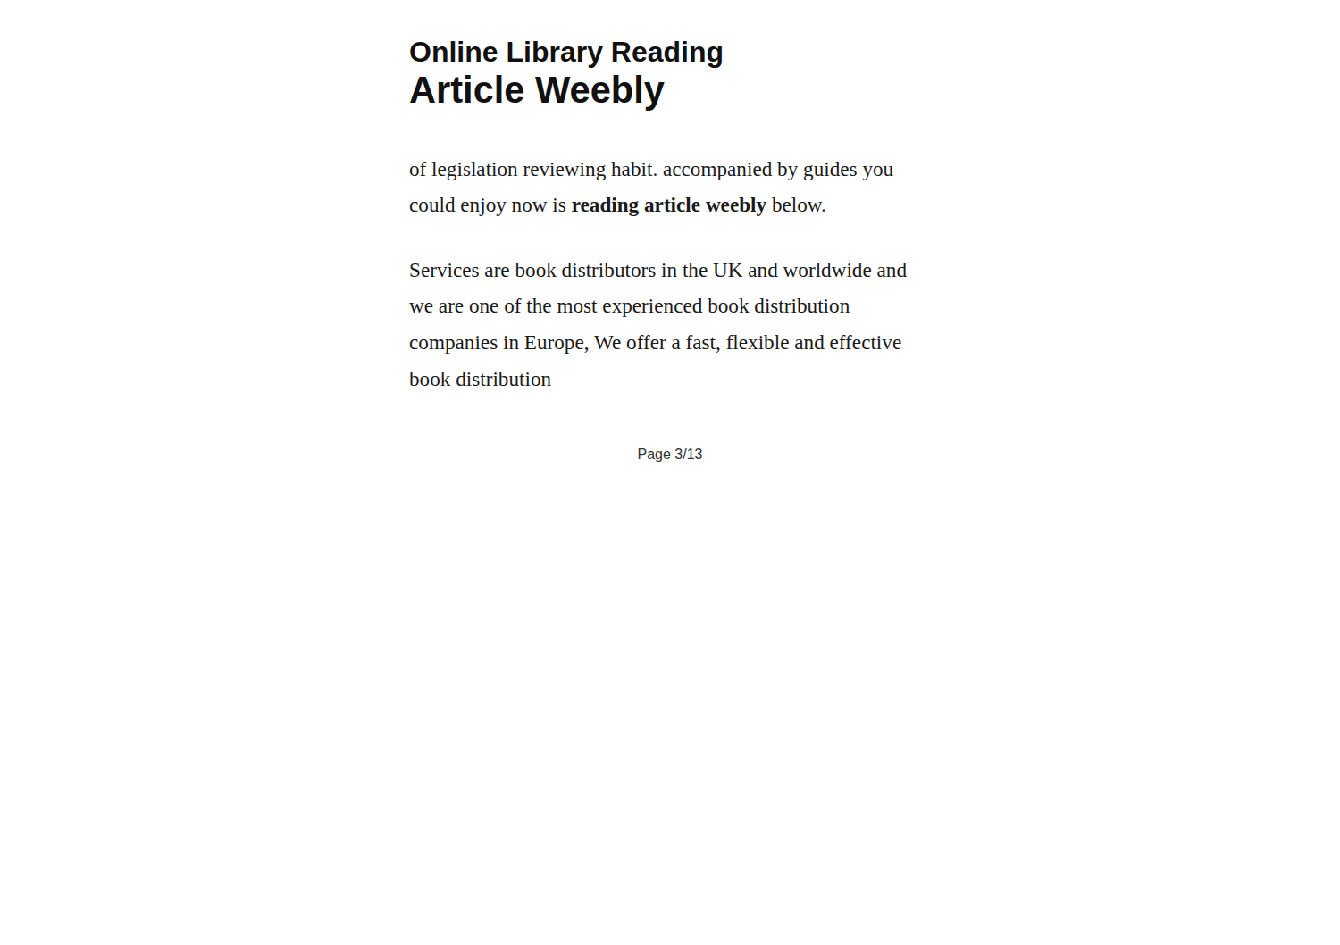Online Library Reading Article Weebly
of legislation reviewing habit. accompanied by guides you could enjoy now is reading article weebly below.
Services are book distributors in the UK and worldwide and we are one of the most experienced book distribution companies in Europe, We offer a fast, flexible and effective book distribution
Page 3/13